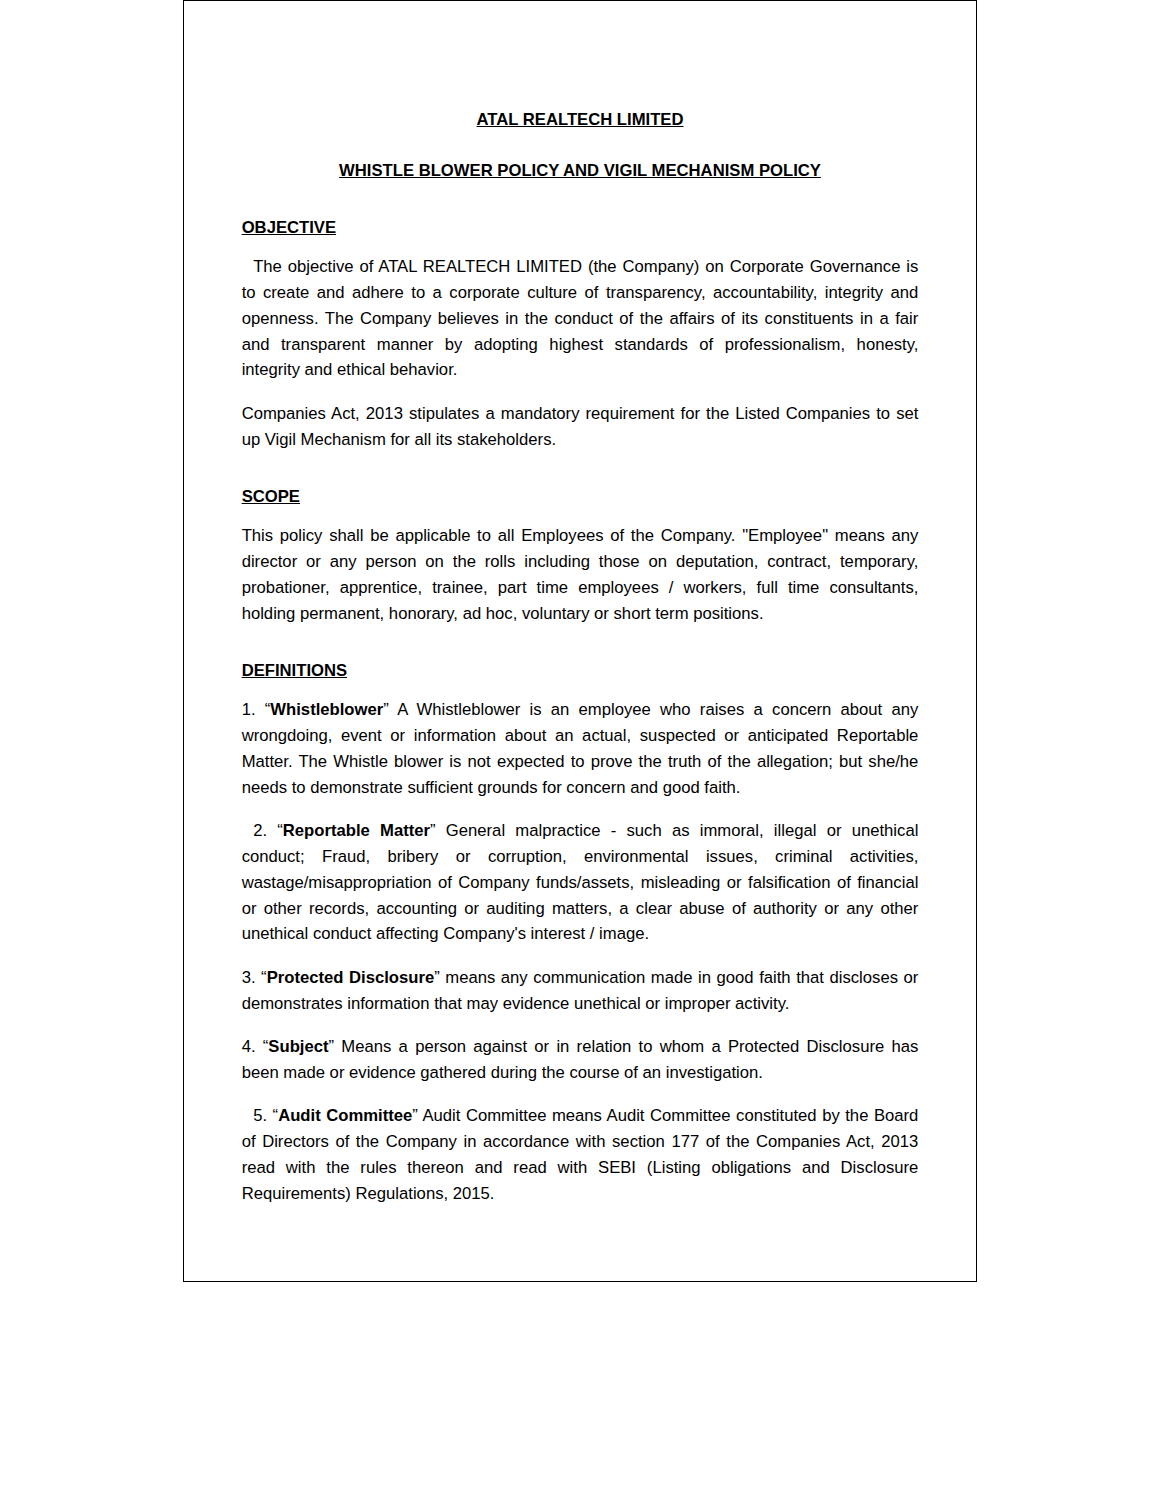ATAL REALTECH LIMITED
WHISTLE BLOWER POLICY AND VIGIL MECHANISM POLICY
OBJECTIVE
The objective of ATAL REALTECH LIMITED (the Company) on Corporate Governance is to create and adhere to a corporate culture of transparency, accountability, integrity and openness. The Company believes in the conduct of the affairs of its constituents in a fair and transparent manner by adopting highest standards of professionalism, honesty, integrity and ethical behavior.
Companies Act, 2013 stipulates a mandatory requirement for the Listed Companies to set up Vigil Mechanism for all its stakeholders.
SCOPE
This policy shall be applicable to all Employees of the Company. "Employee" means any director or any person on the rolls including those on deputation, contract, temporary, probationer, apprentice, trainee, part time employees / workers, full time consultants, holding permanent, honorary, ad hoc, voluntary or short term positions.
DEFINITIONS
1. “Whistleblower” A Whistleblower is an employee who raises a concern about any wrongdoing, event or information about an actual, suspected or anticipated Reportable Matter. The Whistle blower is not expected to prove the truth of the allegation; but she/he needs to demonstrate sufficient grounds for concern and good faith.
2. “Reportable Matter” General malpractice - such as immoral, illegal or unethical conduct; Fraud, bribery or corruption, environmental issues, criminal activities, wastage/misappropriation of Company funds/assets, misleading or falsification of financial or other records, accounting or auditing matters, a clear abuse of authority or any other unethical conduct affecting Company's interest / image.
3. “Protected Disclosure” means any communication made in good faith that discloses or demonstrates information that may evidence unethical or improper activity.
4. “Subject” Means a person against or in relation to whom a Protected Disclosure has been made or evidence gathered during the course of an investigation.
5. “Audit Committee” Audit Committee means Audit Committee constituted by the Board of Directors of the Company in accordance with section 177 of the Companies Act, 2013 read with the rules thereon and read with SEBI (Listing obligations and Disclosure Requirements) Regulations, 2015.